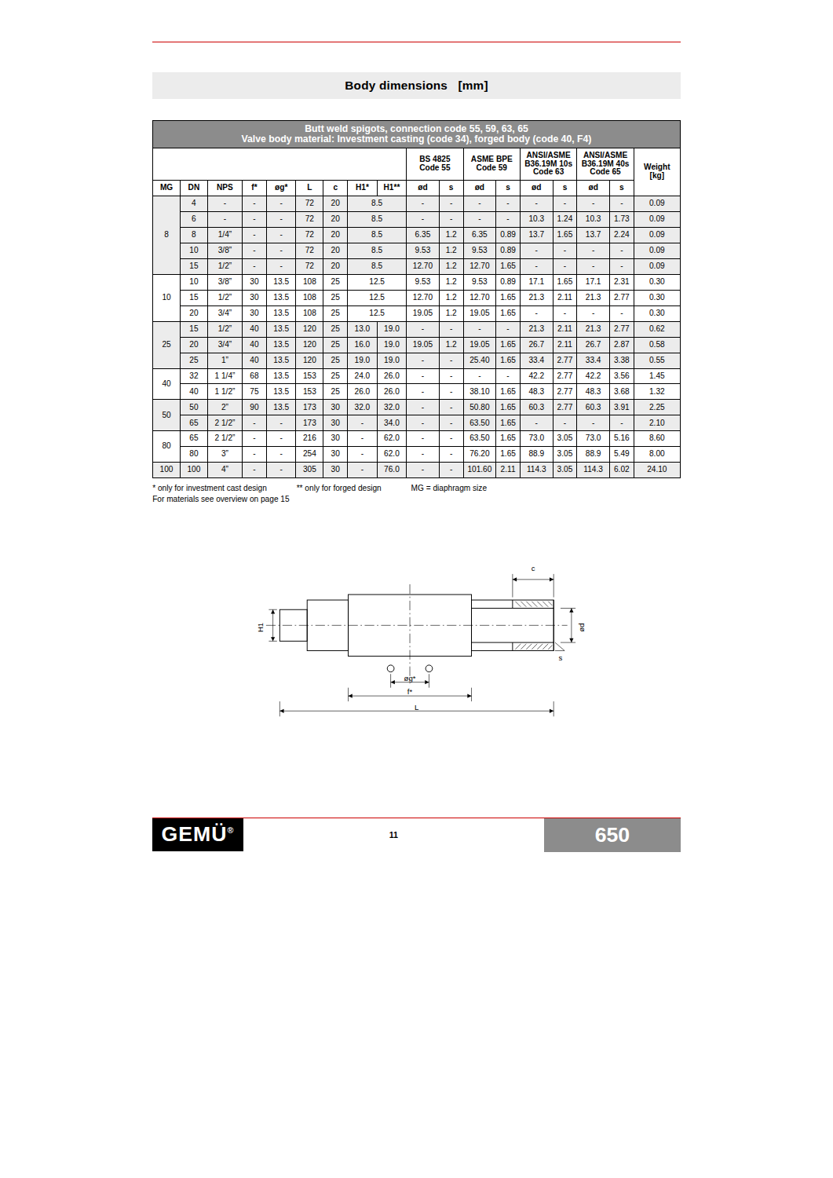Body dimensions [mm]
| Butt weld spigots, connection code 55, 59, 63, 65 Valve body material: Investment casting (code 34), forged body (code 40, F4) |
| --- |
| | BS 4825 Code 55 | ASME BPE Code 59 | ANSI/ASME B36.19M 10s Code 63 | ANSI/ASME B36.19M 40s Code 65 | Weight [kg] |
| MG | DN | NPS | f* | øg* | L | c | H1* | H1** | ød | s | ød | s | ød | s | ød | s |
| 8 | 4 | - | - | - | 72 | 20 | 8.5 | - | - | - | - | - | - | - | - | 0.09 |
| 6 | - | - | - | 72 | 20 | 8.5 | - | - | - | - | 10.3 | 1.24 | 10.3 | 1.73 | 0.09 |
| 8 | 1/4” | - | - | 72 | 20 | 8.5 | 6.35 | 1.2 | 6.35 | 0.89 | 13.7 | 1.65 | 13.7 | 2.24 | 0.09 |
| 10 | 3/8” | - | - | 72 | 20 | 8.5 | 9.53 | 1.2 | 9.53 | 0.89 | - | - | - | - | 0.09 |
| 15 | 1/2” | - | - | 72 | 20 | 8.5 | 12.70 | 1.2 | 12.70 | 1.65 | - | - | - | - | 0.09 |
| 10 | 10 | 3/8” | 30 | 13.5 | 108 | 25 | 12.5 | 9.53 | 1.2 | 9.53 | 0.89 | 17.1 | 1.65 | 17.1 | 2.31 | 0.30 |
| 15 | 1/2” | 30 | 13.5 | 108 | 25 | 12.5 | 12.70 | 1.2 | 12.70 | 1.65 | 21.3 | 2.11 | 21.3 | 2.77 | 0.30 |
| 20 | 3/4” | 30 | 13.5 | 108 | 25 | 12.5 | 19.05 | 1.2 | 19.05 | 1.65 | - | - | - | - | 0.30 |
| 25 | 15 | 1/2” | 40 | 13.5 | 120 | 25 | 13.0 | 19.0 | - | - | - | - | 21.3 | 2.11 | 21.3 | 2.77 | 0.62 |
| 20 | 3/4” | 40 | 13.5 | 120 | 25 | 16.0 | 19.0 | 19.05 | 1.2 | 19.05 | 1.65 | 26.7 | 2.11 | 26.7 | 2.87 | 0.58 |
| 25 | 1” | 40 | 13.5 | 120 | 25 | 19.0 | 19.0 | - | - | 25.40 | 1.65 | 33.4 | 2.77 | 33.4 | 3.38 | 0.55 |
| 40 | 32 | 1 1/4” | 68 | 13.5 | 153 | 25 | 24.0 | 26.0 | - | - | - | - | 42.2 | 2.77 | 42.2 | 3.56 | 1.45 |
| 40 | 1 1/2” | 75 | 13.5 | 153 | 25 | 26.0 | 26.0 | - | - | 38.10 | 1.65 | 48.3 | 2.77 | 48.3 | 3.68 | 1.32 |
| 50 | 50 | 2” | 90 | 13.5 | 173 | 30 | 32.0 | 32.0 | - | - | 50.80 | 1.65 | 60.3 | 2.77 | 60.3 | 3.91 | 2.25 |
| 65 | 2 1/2” | - | - | 173 | 30 | - | 34.0 | - | - | 63.50 | 1.65 | - | - | - | - | 2.10 |
| 80 | 65 | 2 1/2” | - | - | 216 | 30 | - | 62.0 | - | - | 63.50 | 1.65 | 73.0 | 3.05 | 73.0 | 5.16 | 8.60 |
| 80 | 3” | - | - | 254 | 30 | - | 62.0 | - | - | 76.20 | 1.65 | 88.9 | 3.05 | 88.9 | 5.49 | 8.00 |
| 100 | 100 | 4” | - | - | 305 | 30 | - | 76.0 | - | - | 101.60 | 2.11 | 114.3 | 3.05 | 114.3 | 6.02 | 24.10 |
* only for investment cast design ** only for forged design MG = diaphragm size
For materials see overview on page 15
c H1 ød s øg* f* L
GEMÜ®
11
650